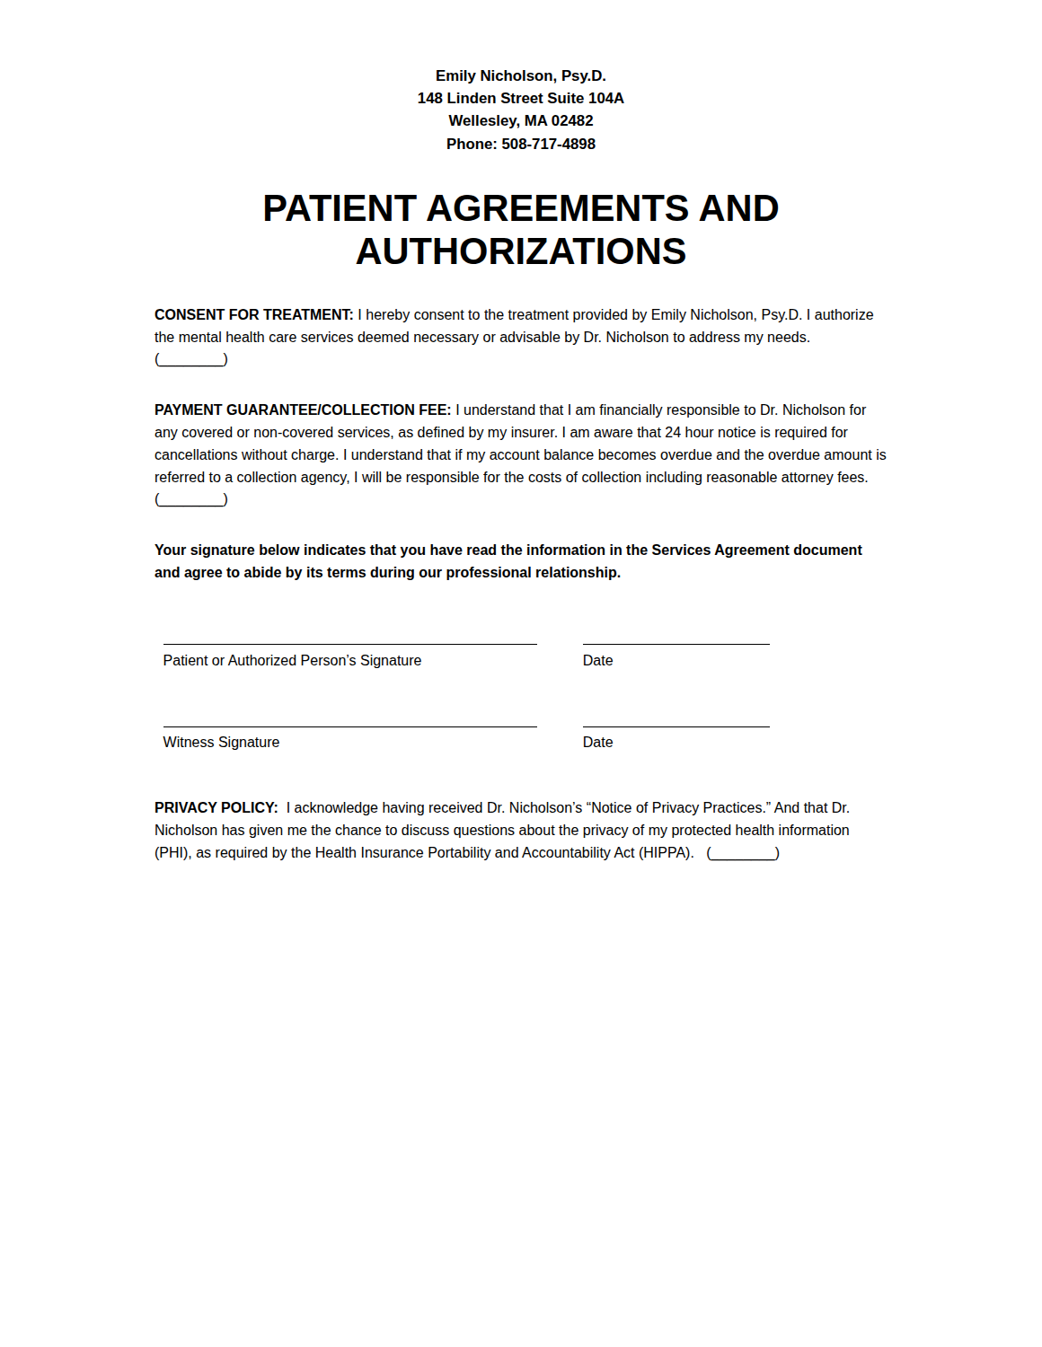Emily Nicholson, Psy.D.
148 Linden Street Suite 104A
Wellesley, MA 02482
Phone: 508-717-4898
PATIENT AGREEMENTS AND AUTHORIZATIONS
CONSENT FOR TREATMENT: I hereby consent to the treatment provided by Emily Nicholson, Psy.D. I authorize the mental health care services deemed necessary or advisable by Dr. Nicholson to address my needs. (________)
PAYMENT GUARANTEE/COLLECTION FEE: I understand that I am financially responsible to Dr. Nicholson for any covered or non-covered services, as defined by my insurer. I am aware that 24 hour notice is required for cancellations without charge. I understand that if my account balance becomes overdue and the overdue amount is referred to a collection agency, I will be responsible for the costs of collection including reasonable attorney fees. (________)
Your signature below indicates that you have read the information in the Services Agreement document and agree to abide by its terms during our professional relationship.
Patient or Authorized Person’s Signature Date
Witness Signature Date
PRIVACY POLICY: I acknowledge having received Dr. Nicholson’s “Notice of Privacy Practices.” And that Dr. Nicholson has given me the chance to discuss questions about the privacy of my protected health information (PHI), as required by the Health Insurance Portability and Accountability Act (HIPPA). (________)